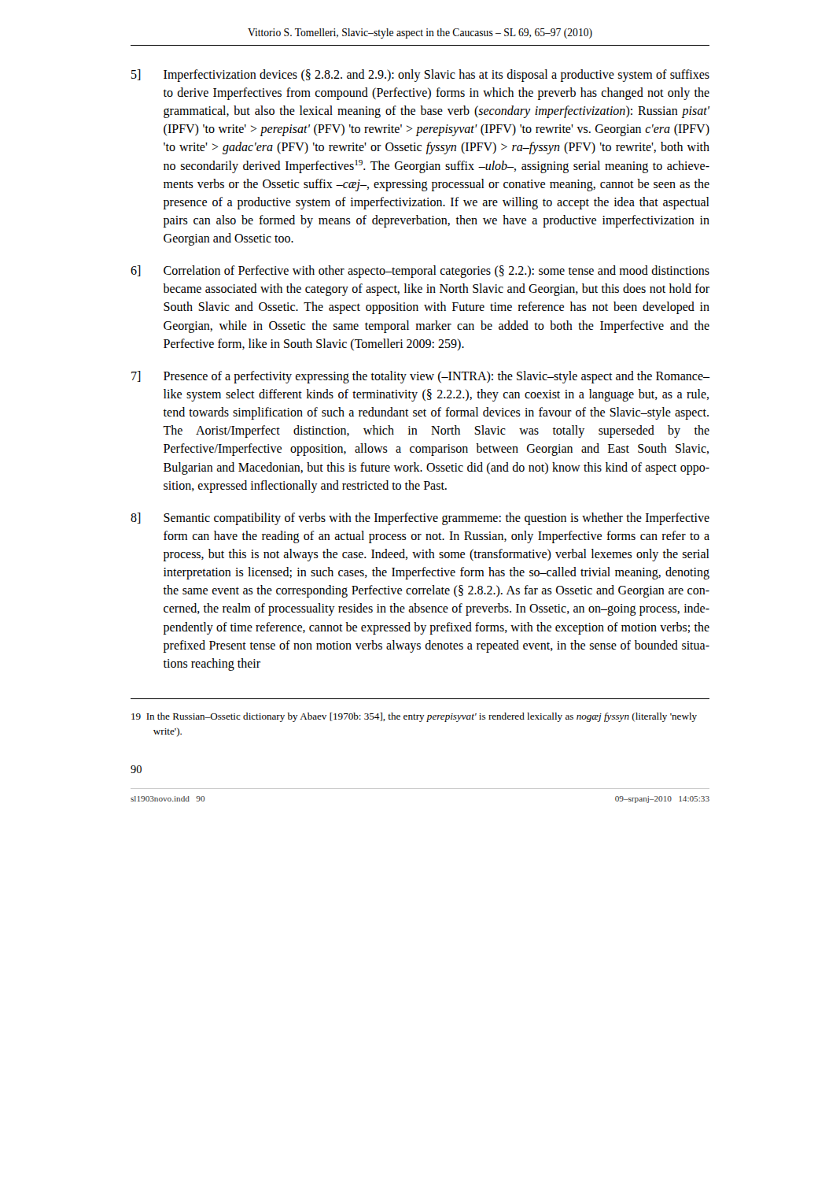Vittorio S. Tomelleri, Slavic–style aspect in the Caucasus – SL 69, 65–97 (2010)
Imperfectivization devices (§ 2.8.2. and 2.9.): only Slavic has at its disposal a productive system of suffixes to derive Imperfectives from compound (Perfective) forms in which the preverb has changed not only the grammatical, but also the lexical meaning of the base verb (secondary imperfectivization): Russian pisat' (IPFV) 'to write' > perepisat' (PFV) 'to rewrite' > perepisyvat' (IPFV) 'to rewrite' vs. Georgian c'era (IPFV) 'to write' > gadac'era (PFV) 'to rewrite' or Ossetic fyssyn (IPFV) > ra–fyssyn (PFV) 'to rewrite', both with no secondarily derived Imperfectives19. The Georgian suffix –ulob–, assigning serial meaning to achievements verbs or the Ossetic suffix –cæj–, expressing processual or conative meaning, cannot be seen as the presence of a productive system of imperfectivization. If we are willing to accept the idea that aspectual pairs can also be formed by means of depreverbation, then we have a productive imperfectivization in Georgian and Ossetic too.
Correlation of Perfective with other aspecto–temporal categories (§ 2.2.): some tense and mood distinctions became associated with the category of aspect, like in North Slavic and Georgian, but this does not hold for South Slavic and Ossetic. The aspect opposition with Future time reference has not been developed in Georgian, while in Ossetic the same temporal marker can be added to both the Imperfective and the Perfective form, like in South Slavic (Tomelleri 2009: 259).
Presence of a perfectivity expressing the totality view (–INTRA): the Slavic–style aspect and the Romance–like system select different kinds of terminativity (§ 2.2.2.), they can coexist in a language but, as a rule, tend towards simplification of such a redundant set of formal devices in favour of the Slavic–style aspect. The Aorist/Imperfect distinction, which in North Slavic was totally superseded by the Perfective/Imperfective opposition, allows a comparison between Georgian and East South Slavic, Bulgarian and Macedonian, but this is future work. Ossetic did (and do not) know this kind of aspect opposition, expressed inflectionally and restricted to the Past.
Semantic compatibility of verbs with the Imperfective grammeme: the question is whether the Imperfective form can have the reading of an actual process or not. In Russian, only Imperfective forms can refer to a process, but this is not always the case. Indeed, with some (transformative) verbal lexemes only the serial interpretation is licensed; in such cases, the Imperfective form has the so–called trivial meaning, denoting the same event as the corresponding Perfective correlate (§ 2.8.2.). As far as Ossetic and Georgian are concerned, the realm of processuality resides in the absence of preverbs. In Ossetic, an on–going process, independently of time reference, cannot be expressed by prefixed forms, with the exception of motion verbs; the prefixed Present tense of non motion verbs always denotes a repeated event, in the sense of bounded situations reaching their
19 In the Russian–Ossetic dictionary by Abaev [1970b: 354], the entry perepisyvat' is rendered lexically as nogæj fyssyn (literally 'newly write').
90
sl1903novo.indd 90 09–srpanj–2010 14:05:33